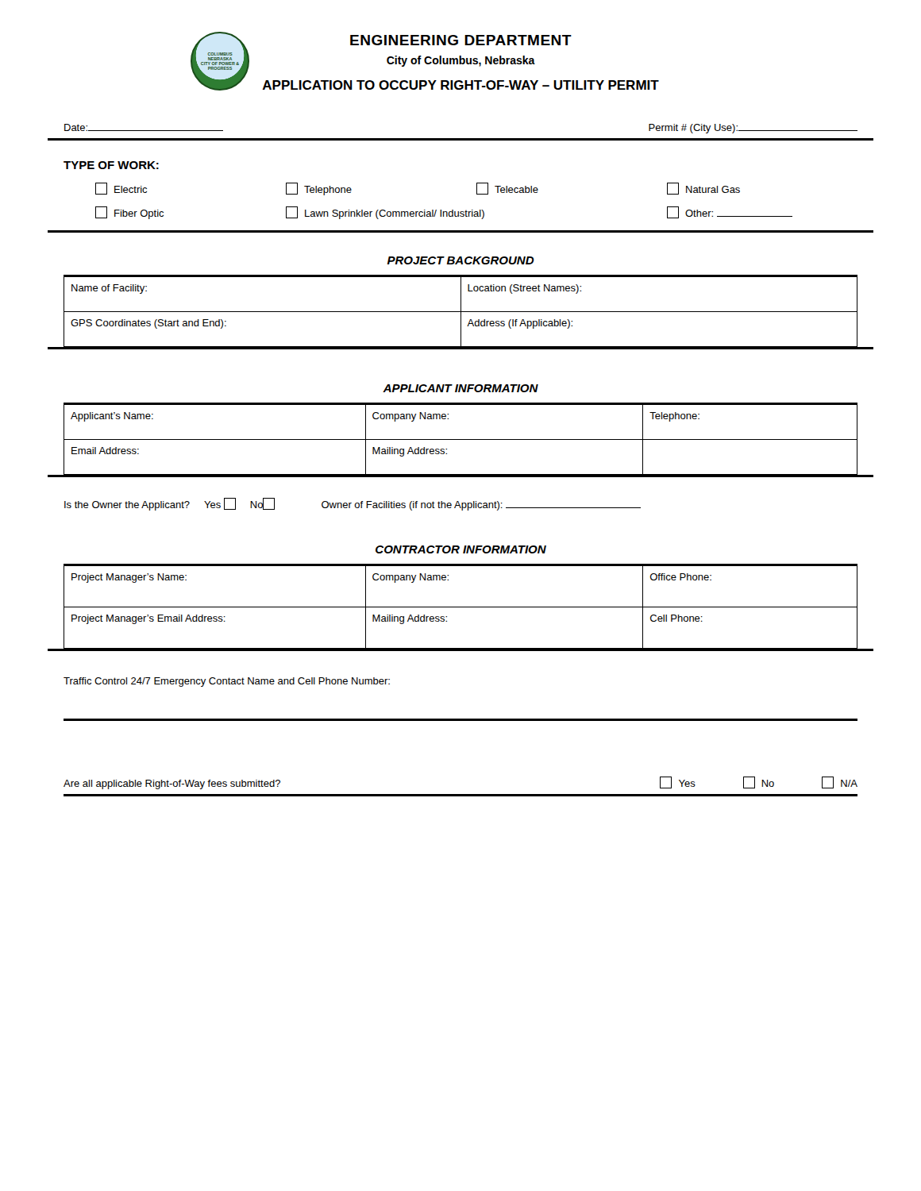COLUMBUS
NEBRASKA
CITY OF POWER & PROGRESS
ENGINEERING DEPARTMENT
City of Columbus, Nebraska
APPLICATION TO OCCUPY RIGHT-OF-WAY – UTILITY PERMIT
Date:
Permit # (City Use):
TYPE OF WORK:
Electric
Telephone
Telecable
Natural Gas
Fiber Optic
Lawn Sprinkler (Commercial/ Industrial)
Other:
PROJECT BACKGROUND
| Name of Facility: | Location (Street Names): |
| GPS Coordinates (Start and End): | Address (If Applicable): |
APPLICANT INFORMATION
| Applicant’s Name: | Company Name: | Telephone: |
| Email Address: | Mailing Address: | |
Is the Owner the Applicant? Yes No Owner of Facilities (if not the Applicant):
CONTRACTOR INFORMATION
| Project Manager’s Name: | Company Name: | Office Phone: |
| Project Manager’s Email Address: | Mailing Address: | Cell Phone: |
Traffic Control 24/7 Emergency Contact Name and Cell Phone Number:
Are all applicable Right-of-Way fees submitted?
Yes
No
N/A